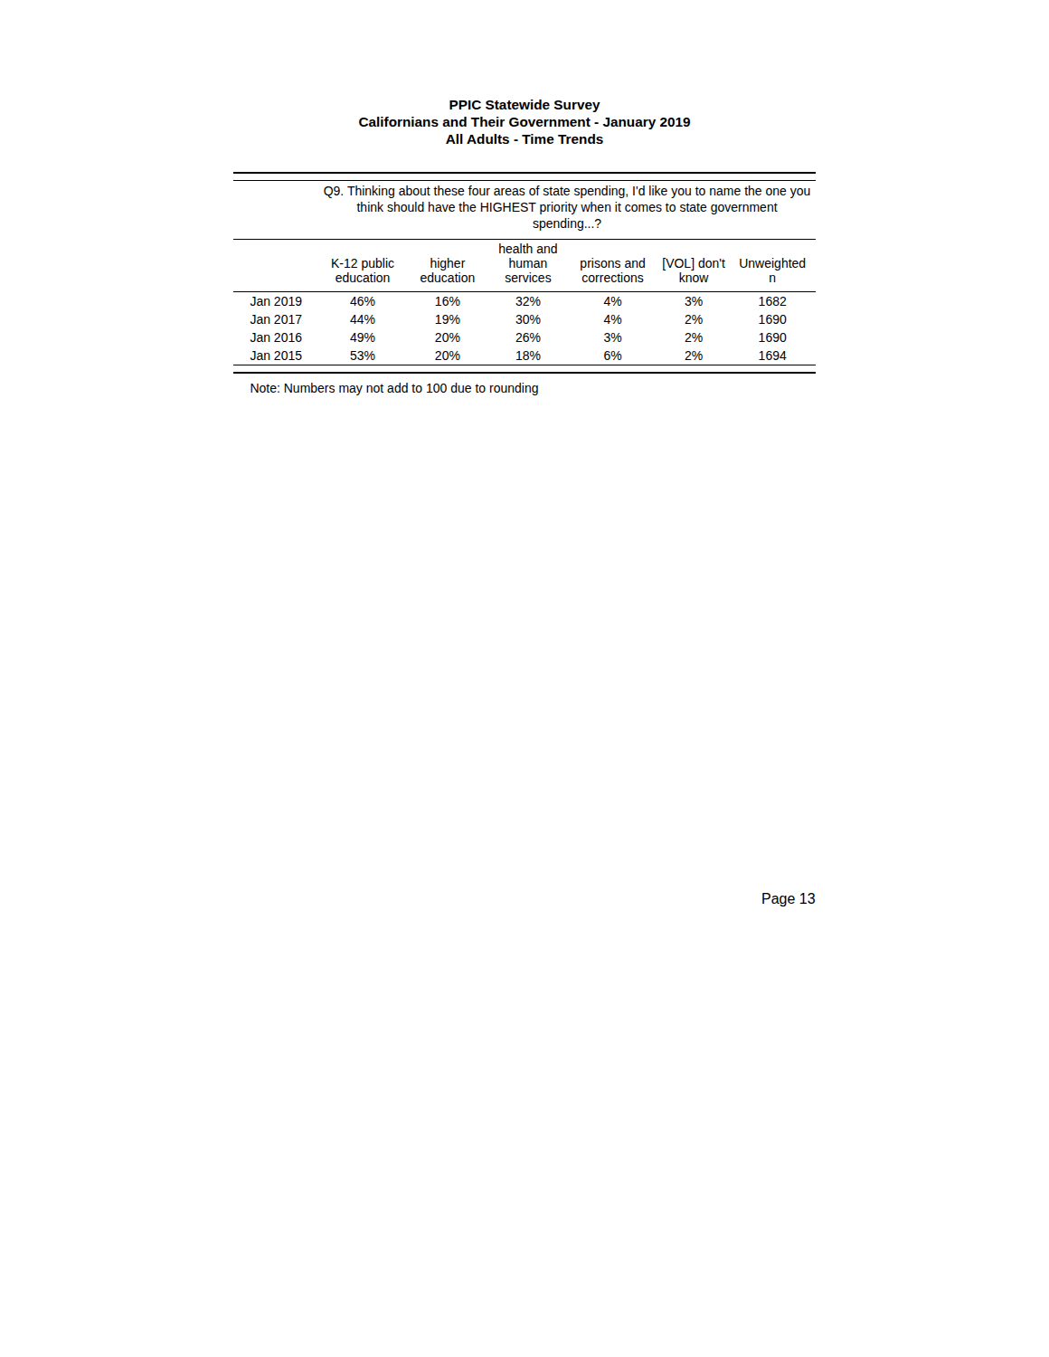PPIC Statewide Survey
Californians and Their Government - January 2019
All Adults - Time Trends
| | Q9. Thinking about these four areas of state spending, I'd like you to name the one you think should have the HIGHEST priority when it comes to state government spending...? |
| | K-12 public education | higher education | health and human services | prisons and corrections | [VOL] don't know | Unweighted n |
| Jan 2019 | 46% | 16% | 32% | 4% | 3% | 1682 |
| Jan 2017 | 44% | 19% | 30% | 4% | 2% | 1690 |
| Jan 2016 | 49% | 20% | 26% | 3% | 2% | 1690 |
| Jan 2015 | 53% | 20% | 18% | 6% | 2% | 1694 |
Note: Numbers may not add to 100 due to rounding
Page 13